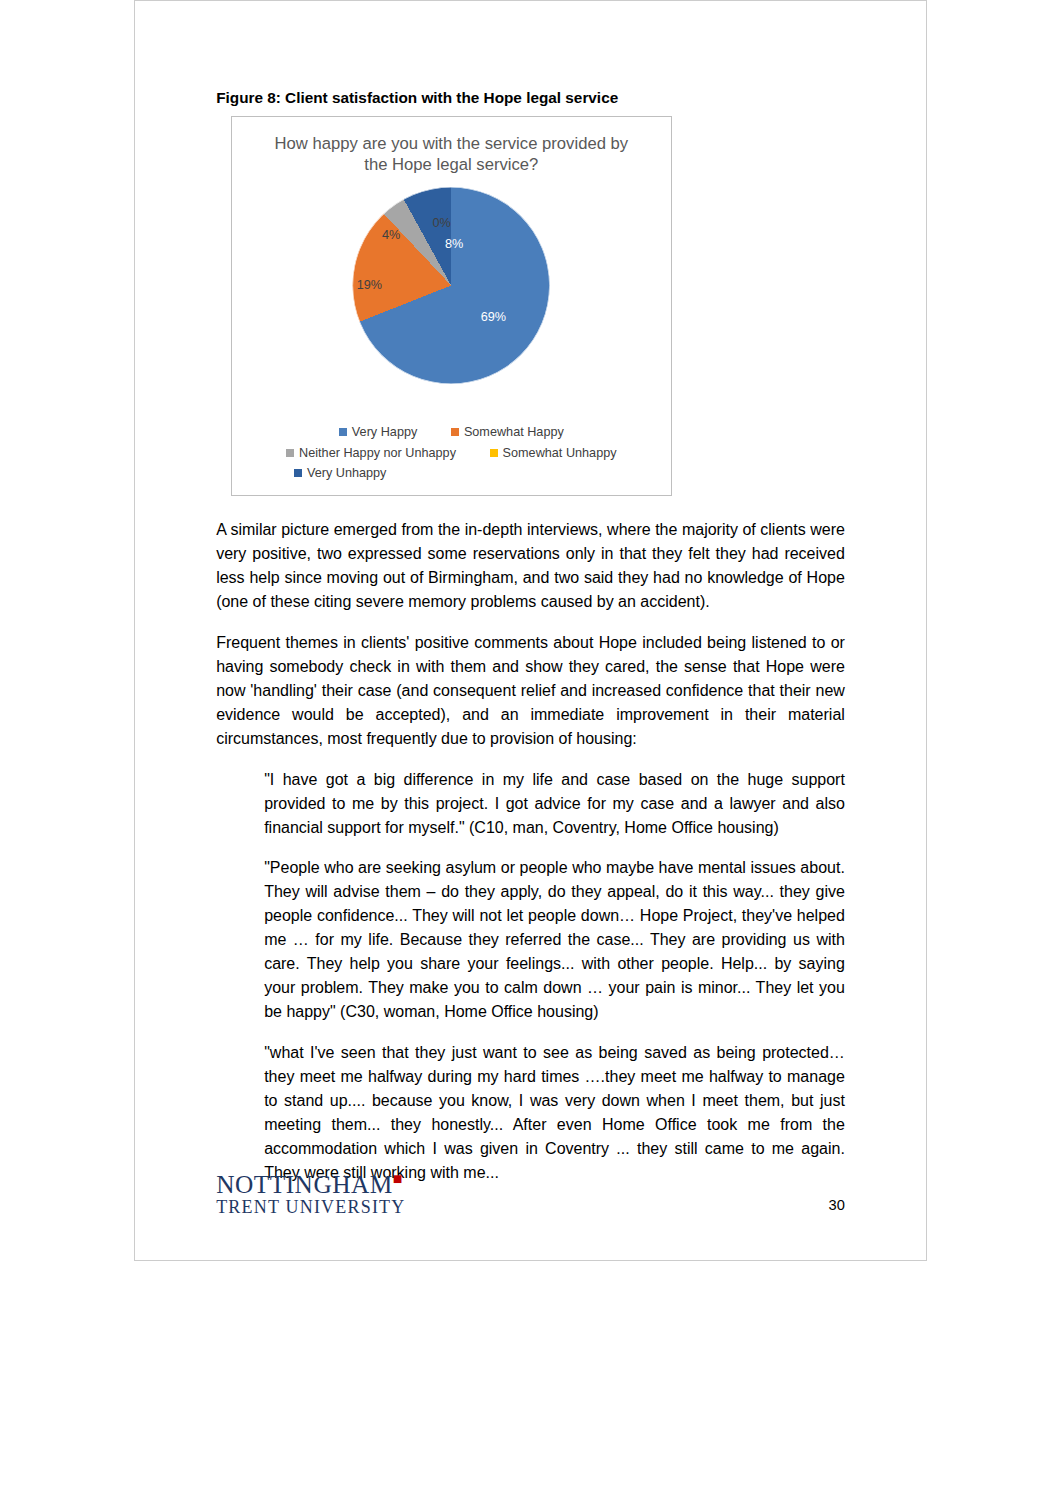Figure 8: Client satisfaction with the Hope legal service
How happy are you with the service provided by
the Hope legal service?
69% 19% 4% 0% 8%
Very Happy Somewhat Happy
Neither Happy nor Unhappy Somewhat Unhappy
Very Unhappy
A similar picture emerged from the in-depth interviews, where the majority of clients were very positive, two expressed some reservations only in that they felt they had received less help since moving out of Birmingham, and two said they had no knowledge of Hope (one of these citing severe memory problems caused by an accident).
Frequent themes in clients' positive comments about Hope included being listened to or having somebody check in with them and show they cared, the sense that Hope were now 'handling' their case (and consequent relief and increased confidence that their new evidence would be accepted), and an immediate improvement in their material circumstances, most frequently due to provision of housing:
"I have got a big difference in my life and case based on the huge support provided to me by this project. I got advice for my case and a lawyer and also financial support for myself." (C10, man, Coventry, Home Office housing)
"People who are seeking asylum or people who maybe have mental issues about. They will advise them – do they apply, do they appeal, do it this way... they give people confidence... They will not let people down… Hope Project, they've helped me … for my life. Because they referred the case... They are providing us with care. They help you share your feelings... with other people. Help... by saying your problem. They make you to calm down … your pain is minor... They let you be happy" (C30, woman, Home Office housing)
"what I've seen that they just want to see as being saved as being protected… they meet me halfway during my hard times ….they meet me halfway to manage to stand up.... because you know, I was very down when I meet them, but just meeting them... they honestly... After even Home Office took me from the accommodation which I was given in Coventry ... they still came to me again. They were still working with me...
NOTTINGHAM■
TRENT UNIVERSITY
30